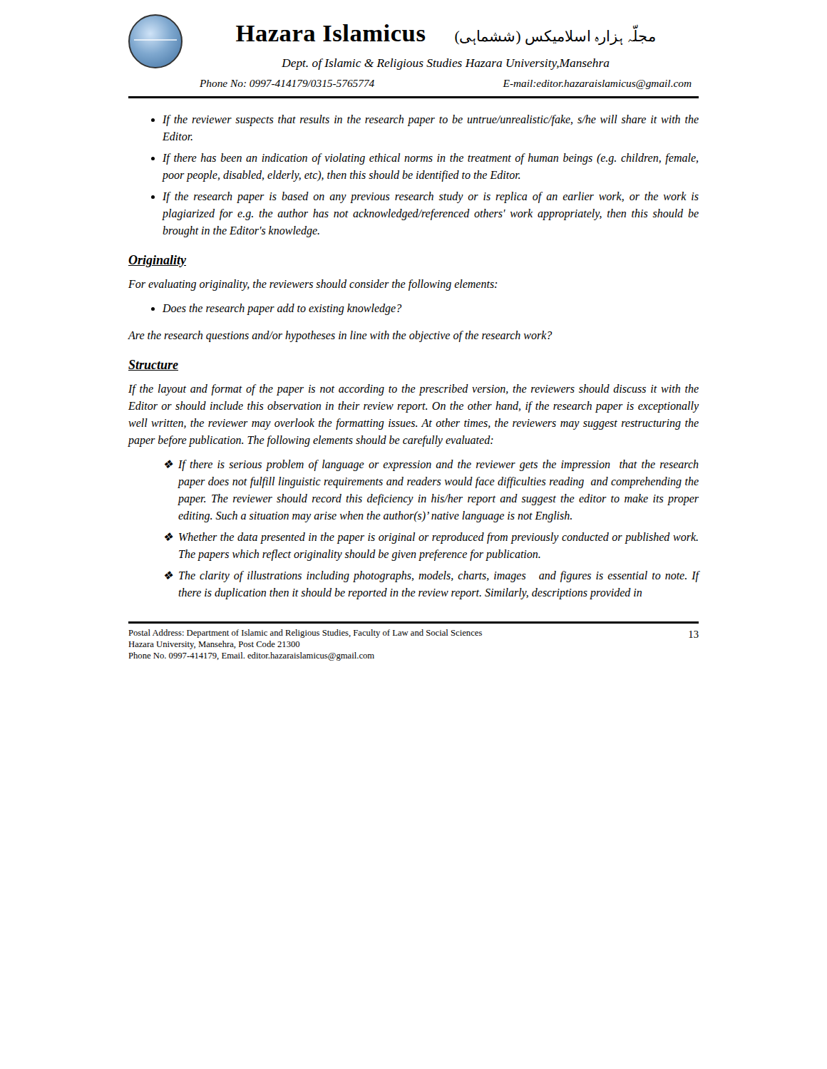✦
Hazara Islamicus مجلّہ ہزارہ اسلامیکس (ششماہی)
Dept. of Islamic & Religious Studies Hazara University,Mansehra
Phone No: 0997-414179/0315-5765774 E-mail:editor.hazaraislamicus@gmail.com
If the reviewer suspects that results in the research paper to be untrue/unrealistic/fake, s/he will share it with the Editor.
If there has been an indication of violating ethical norms in the treatment of human beings (e.g. children, female, poor people, disabled, elderly, etc), then this should be identified to the Editor.
If the research paper is based on any previous research study or is replica of an earlier work, or the work is plagiarized for e.g. the author has not acknowledged/referenced others' work appropriately, then this should be brought in the Editor's knowledge.
Originality
For evaluating originality, the reviewers should consider the following elements:
Does the research paper add to existing knowledge?
Are the research questions and/or hypotheses in line with the objective of the research work?
Structure
If the layout and format of the paper is not according to the prescribed version, the reviewers should discuss it with the Editor or should include this observation in their review report. On the other hand, if the research paper is exceptionally well written, the reviewer may overlook the formatting issues. At other times, the reviewers may suggest restructuring the paper before publication. The following elements should be carefully evaluated:
If there is serious problem of language or expression and the reviewer gets the impression that the research paper does not fulfill linguistic requirements and readers would face difficulties reading and comprehending the paper. The reviewer should record this deficiency in his/her report and suggest the editor to make its proper editing. Such a situation may arise when the author(s)’ native language is not English.
Whether the data presented in the paper is original or reproduced from previously conducted or published work. The papers which reflect originality should be given preference for publication.
The clarity of illustrations including photographs, models, charts, images and figures is essential to note. If there is duplication then it should be reported in the review report. Similarly, descriptions provided in
Postal Address: Department of Islamic and Religious Studies, Faculty of Law and Social Sciences
Hazara University, Mansehra, Post Code 21300
Phone No. 0997-414179, Email. editor.hazaraislamicus@gmail.com
13